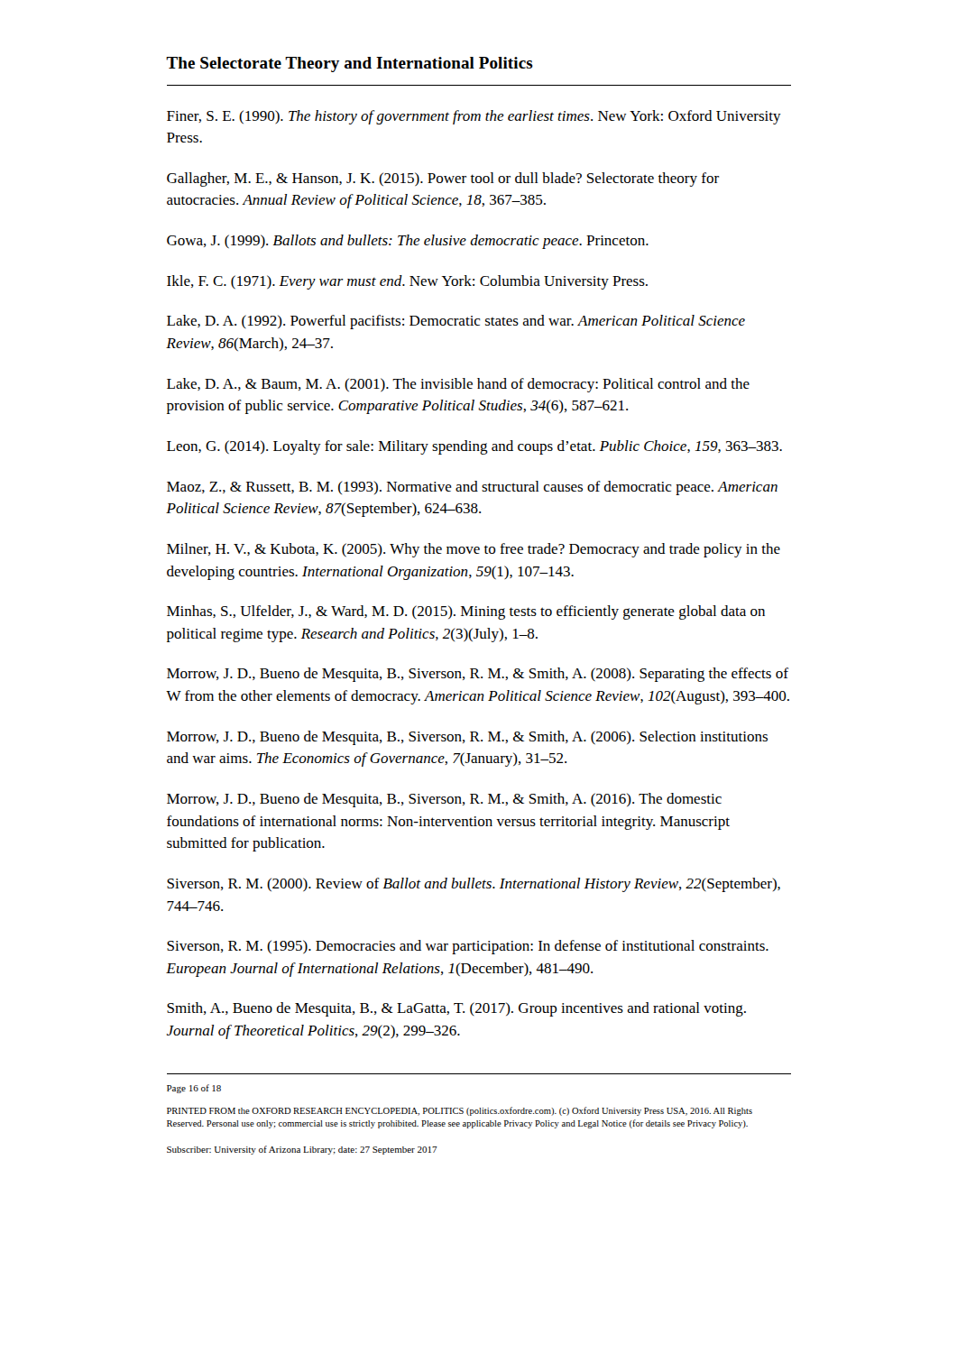The Selectorate Theory and International Politics
Finer, S. E. (1990). The history of government from the earliest times. New York: Oxford University Press.
Gallagher, M. E., & Hanson, J. K. (2015). Power tool or dull blade? Selectorate theory for autocracies. Annual Review of Political Science, 18, 367–385.
Gowa, J. (1999). Ballots and bullets: The elusive democratic peace. Princeton.
Ikle, F. C. (1971). Every war must end. New York: Columbia University Press.
Lake, D. A. (1992). Powerful pacifists: Democratic states and war. American Political Science Review, 86(March), 24–37.
Lake, D. A., & Baum, M. A. (2001). The invisible hand of democracy: Political control and the provision of public service. Comparative Political Studies, 34(6), 587–621.
Leon, G. (2014). Loyalty for sale: Military spending and coups d’etat. Public Choice, 159, 363–383.
Maoz, Z., & Russett, B. M. (1993). Normative and structural causes of democratic peace. American Political Science Review, 87(September), 624–638.
Milner, H. V., & Kubota, K. (2005). Why the move to free trade? Democracy and trade policy in the developing countries. International Organization, 59(1), 107–143.
Minhas, S., Ulfelder, J., & Ward, M. D. (2015). Mining tests to efficiently generate global data on political regime type. Research and Politics, 2(3)(July), 1–8.
Morrow, J. D., Bueno de Mesquita, B., Siverson, R. M., & Smith, A. (2008). Separating the effects of W from the other elements of democracy. American Political Science Review, 102(August), 393–400.
Morrow, J. D., Bueno de Mesquita, B., Siverson, R. M., & Smith, A. (2006). Selection institutions and war aims. The Economics of Governance, 7(January), 31–52.
Morrow, J. D., Bueno de Mesquita, B., Siverson, R. M., & Smith, A. (2016). The domestic foundations of international norms: Non-intervention versus territorial integrity. Manuscript submitted for publication.
Siverson, R. M. (2000). Review of Ballot and bullets. International History Review, 22(September), 744–746.
Siverson, R. M. (1995). Democracies and war participation: In defense of institutional constraints. European Journal of International Relations, 1(December), 481–490.
Smith, A., Bueno de Mesquita, B., & LaGatta, T. (2017). Group incentives and rational voting. Journal of Theoretical Politics, 29(2), 299–326.
Page 16 of 18
PRINTED FROM the OXFORD RESEARCH ENCYCLOPEDIA, POLITICS (politics.oxfordre.com). (c) Oxford University Press USA, 2016. All Rights Reserved. Personal use only; commercial use is strictly prohibited. Please see applicable Privacy Policy and Legal Notice (for details see Privacy Policy).
Subscriber: University of Arizona Library; date: 27 September 2017